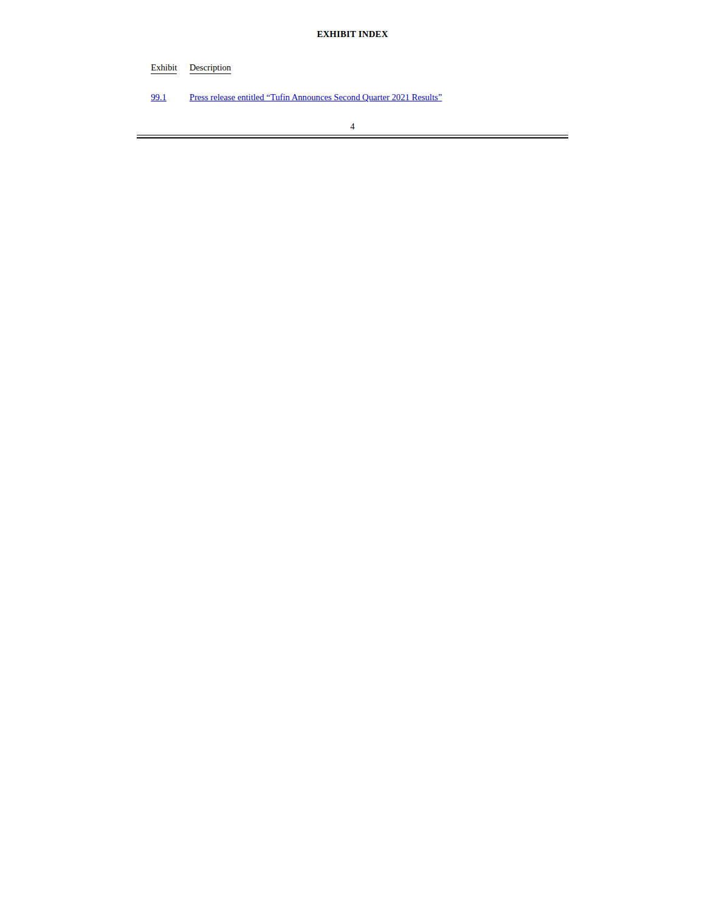EXHIBIT INDEX
| Exhibit | Description |
| --- | --- |
| 99.1 | Press release entitled “Tufin Announces Second Quarter 2021 Results” |
4